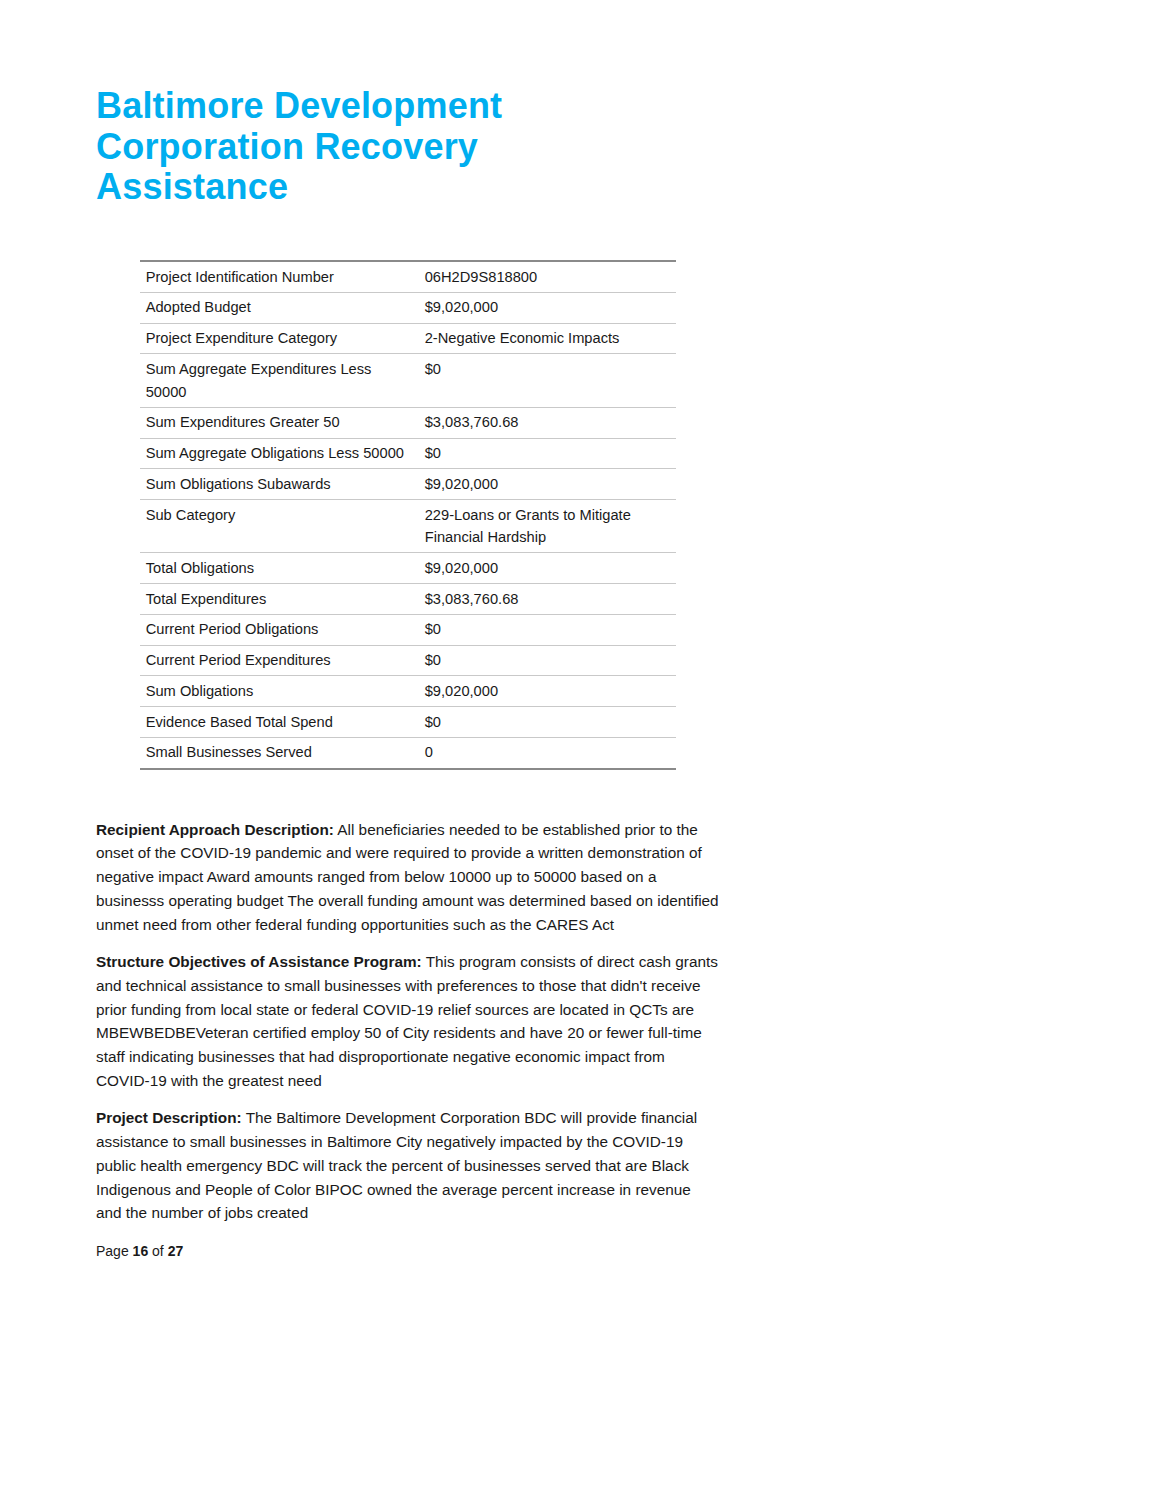Baltimore Development Corporation Recovery
Assistance
| Project Identification Number | 06H2D9S818800 |
| Adopted Budget | $9,020,000 |
| Project Expenditure Category | 2-Negative Economic Impacts |
| Sum Aggregate Expenditures Less 50000 | $0 |
| Sum Expenditures Greater 50 | $3,083,760.68 |
| Sum Aggregate Obligations Less 50000 | $0 |
| Sum Obligations Subawards | $9,020,000 |
| Sub Category | 229-Loans or Grants to Mitigate Financial Hardship |
| Total Obligations | $9,020,000 |
| Total Expenditures | $3,083,760.68 |
| Current Period Obligations | $0 |
| Current Period Expenditures | $0 |
| Sum Obligations | $9,020,000 |
| Evidence Based Total Spend | $0 |
| Small Businesses Served | 0 |
Recipient Approach Description: All beneficiaries needed to be established prior to the onset of the COVID-19 pandemic and were required to provide a written demonstration of negative impact Award amounts ranged from below 10000 up to 50000 based on a businesss operating budget The overall funding amount was determined based on identified unmet need from other federal funding opportunities such as the CARES Act
Structure Objectives of Assistance Program: This program consists of direct cash grants and technical assistance to small businesses with preferences to those that didn't receive prior funding from local state or federal COVID-19 relief sources are located in QCTs are MBEWBEDBEVeteran certified employ 50 of City residents and have 20 or fewer full-time staff indicating businesses that had disproportionate negative economic impact from COVID-19 with the greatest need
Project Description: The Baltimore Development Corporation BDC will provide financial assistance to small businesses in Baltimore City negatively impacted by the COVID-19 public health emergency BDC will track the percent of businesses served that are Black Indigenous and People of Color BIPOC owned the average percent increase in revenue and the number of jobs created
Page 16 of 27